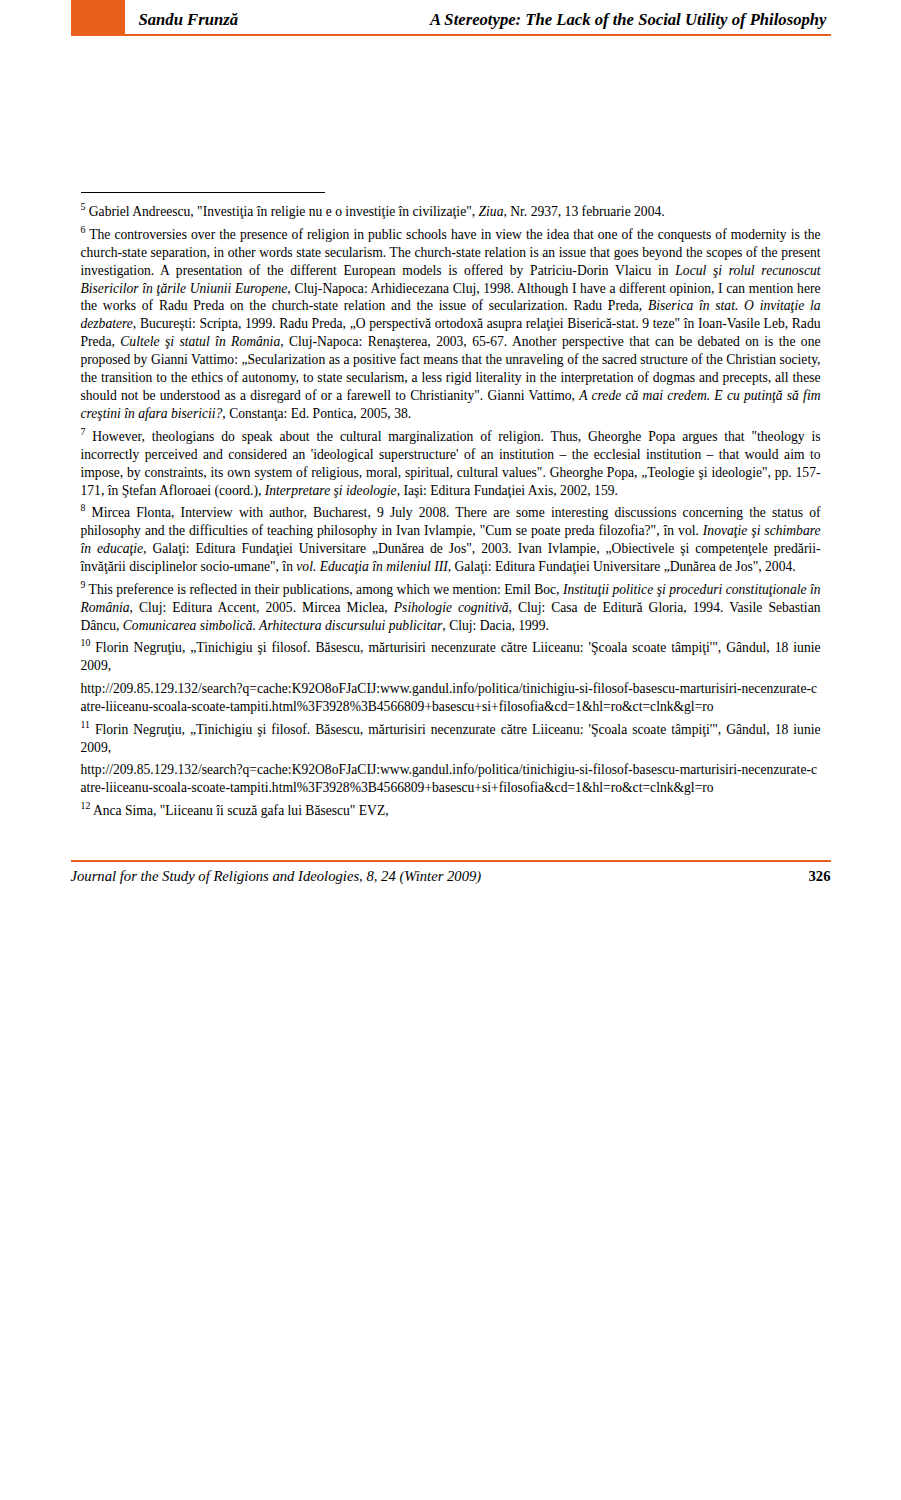Sandu Frunză
A Stereotype: The Lack of the Social Utility of Philosophy
5 Gabriel Andreescu, "Investiţia în religie nu e o investiţie în civilizaţie", Ziua, Nr. 2937, 13 februarie 2004.
6 The controversies over the presence of religion in public schools have in view the idea that one of the conquests of modernity is the church-state separation, in other words state secularism. The church-state relation is an issue that goes beyond the scopes of the present investigation. A presentation of the different European models is offered by Patriciu-Dorin Vlaicu in Locul şi rolul recunoscut Bisericilor în ţările Uniunii Europene, Cluj-Napoca: Arhidiecezana Cluj, 1998. Although I have a different opinion, I can mention here the works of Radu Preda on the church-state relation and the issue of secularization. Radu Preda, Biserica în stat. O invitaţie la dezbatere, Bucureşti: Scripta, 1999. Radu Preda, „O perspectivă ortodoxă asupra relaţiei Biserică-stat. 9 teze" în Ioan-Vasile Leb, Radu Preda, Cultele şi statul în România, Cluj-Napoca: Renaşterea, 2003, 65-67. Another perspective that can be debated on is the one proposed by Gianni Vattimo: „Secularization as a positive fact means that the unraveling of the sacred structure of the Christian society, the transition to the ethics of autonomy, to state secularism, a less rigid literality in the interpretation of dogmas and precepts, all these should not be understood as a disregard of or a farewell to Christianity". Gianni Vattimo, A crede că mai credem. E cu putinţă să fim creştini în afara bisericii?, Constanţa: Ed. Pontica, 2005, 38.
7 However, theologians do speak about the cultural marginalization of religion. Thus, Gheorghe Popa argues that "theology is incorrectly perceived and considered an 'ideological superstructure' of an institution – the ecclesial institution – that would aim to impose, by constraints, its own system of religious, moral, spiritual, cultural values". Gheorghe Popa, „Teologie şi ideologie", pp. 157-171, în Ştefan Afloroaei (coord.), Interpretare şi ideologie, Iaşi: Editura Fundaţiei Axis, 2002, 159.
8 Mircea Flonta, Interview with author, Bucharest, 9 July 2008. There are some interesting discussions concerning the status of philosophy and the difficulties of teaching philosophy in Ivan Ivlampie, "Cum se poate preda filozofia?", în vol. Inovaţie şi schimbare în educaţie, Galaţi: Editura Fundaţiei Universitare „Dunărea de Jos", 2003. Ivan Ivlampie, „Obiectivele şi competenţele predării-învăţării disciplinelor socio-umane", în vol. Educaţia în mileniul III, Galaţi: Editura Fundaţiei Universitare „Dunărea de Jos", 2004.
9 This preference is reflected in their publications, among which we mention: Emil Boc, Instituţii politice şi proceduri constituţionale în România, Cluj: Editura Accent, 2005. Mircea Miclea, Psihologie cognitivă, Cluj: Casa de Editură Gloria, 1994. Vasile Sebastian Dâncu, Comunicarea simbolică. Arhitectura discursului publicitar, Cluj: Dacia, 1999.
10 Florin Negruţiu, „Tinichigiu şi filosof. Băsescu, mărturisiri necenzurate către Liiceanu: 'Şcoala scoate tâmpiţi'", Gândul, 18 iunie 2009,
http://209.85.129.132/search?q=cache:K92O8oFJaCIJ:www.gandul.info/politica/tinichigiu-si-filosof-basescu-marturisiri-necenzurate-catre-liiceanu-scoala-scoate-tampiti.html%3F3928%3B4566809+basescu+si+filosofia&cd=1&hl=ro&ct=clnk&gl=ro
11 Florin Negruţiu, „Tinichigiu şi filosof. Băsescu, mărturisiri necenzurate către Liiceanu: 'Şcoala scoate tâmpiţi'", Gândul, 18 iunie 2009,
http://209.85.129.132/search?q=cache:K92O8oFJaCIJ:www.gandul.info/politica/tinichigiu-si-filosof-basescu-marturisiri-necenzurate-catre-liiceanu-scoala-scoate-tampiti.html%3F3928%3B4566809+basescu+si+filosofia&cd=1&hl=ro&ct=clnk&gl=ro
12 Anca Sima, "Liiceanu îi scuză gafa lui Băsescu" EVZ,
Journal for the Study of Religions and Ideologies, 8, 24 (Winter 2009)
326